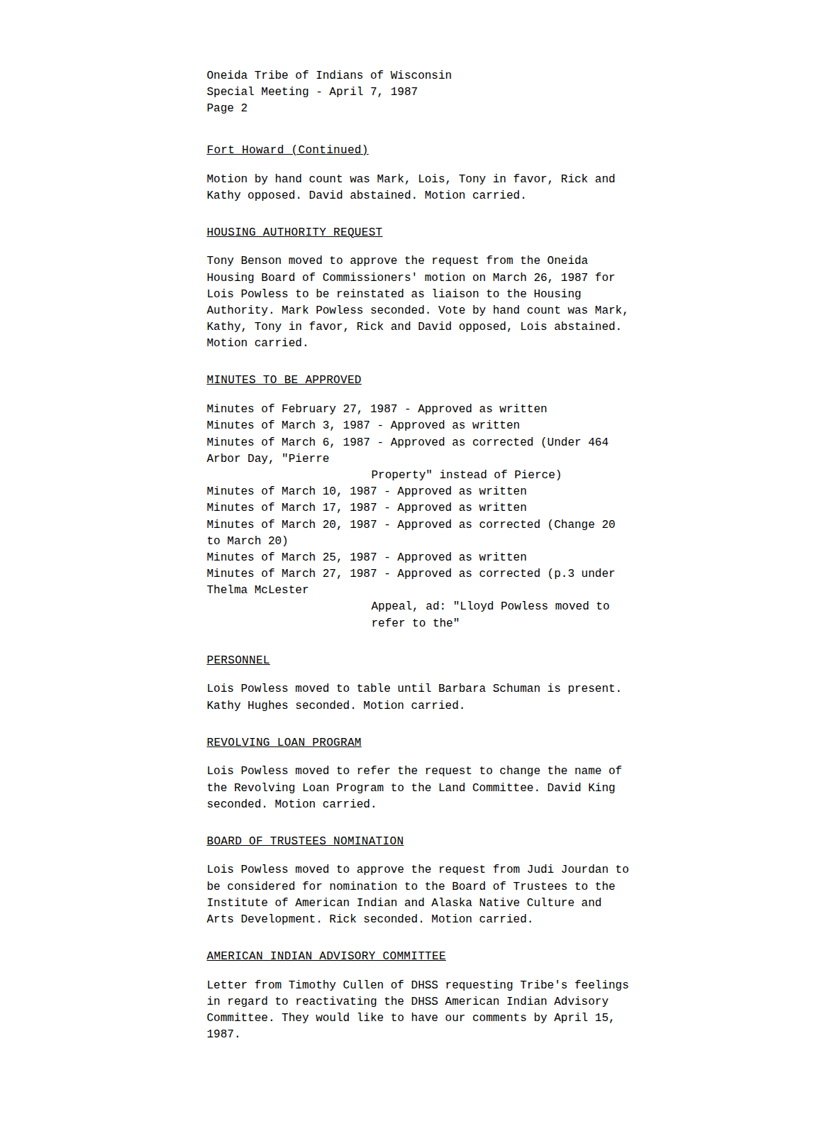Oneida Tribe of Indians of Wisconsin
Special Meeting - April 7, 1987
Page 2
Fort Howard (Continued)
Motion by hand count was Mark, Lois, Tony in favor, Rick and Kathy opposed. David abstained. Motion carried.
HOUSING AUTHORITY REQUEST
Tony Benson moved to approve the request from the Oneida Housing Board of Commissioners' motion on March 26, 1987 for Lois Powless to be reinstated as liaison to the Housing Authority. Mark Powless seconded. Vote by hand count was Mark, Kathy, Tony in favor, Rick and David opposed, Lois abstained. Motion carried.
MINUTES TO BE APPROVED
Minutes of February 27, 1987 - Approved as written
Minutes of March 3, 1987 - Approved as written
Minutes of March 6, 1987 - Approved as corrected (Under 464 Arbor Day, "Pierre
Property" instead of Pierce)
Minutes of March 10, 1987 - Approved as written
Minutes of March 17, 1987 - Approved as written
Minutes of March 20, 1987 - Approved as corrected (Change 20 to March 20)
Minutes of March 25, 1987 - Approved as written
Minutes of March 27, 1987 - Approved as corrected (p.3 under Thelma McLester
Appeal, ad: "Lloyd Powless moved to refer to the"
PERSONNEL
Lois Powless moved to table until Barbara Schuman is present. Kathy Hughes seconded. Motion carried.
REVOLVING LOAN PROGRAM
Lois Powless moved to refer the request to change the name of the Revolving Loan Program to the Land Committee. David King seconded. Motion carried.
BOARD OF TRUSTEES NOMINATION
Lois Powless moved to approve the request from Judi Jourdan to be considered for nomination to the Board of Trustees to the Institute of American Indian and Alaska Native Culture and Arts Development. Rick seconded. Motion carried.
AMERICAN INDIAN ADVISORY COMMITTEE
Letter from Timothy Cullen of DHSS requesting Tribe's feelings in regard to reactivating the DHSS American Indian Advisory Committee. They would like to have our comments by April 15, 1987.